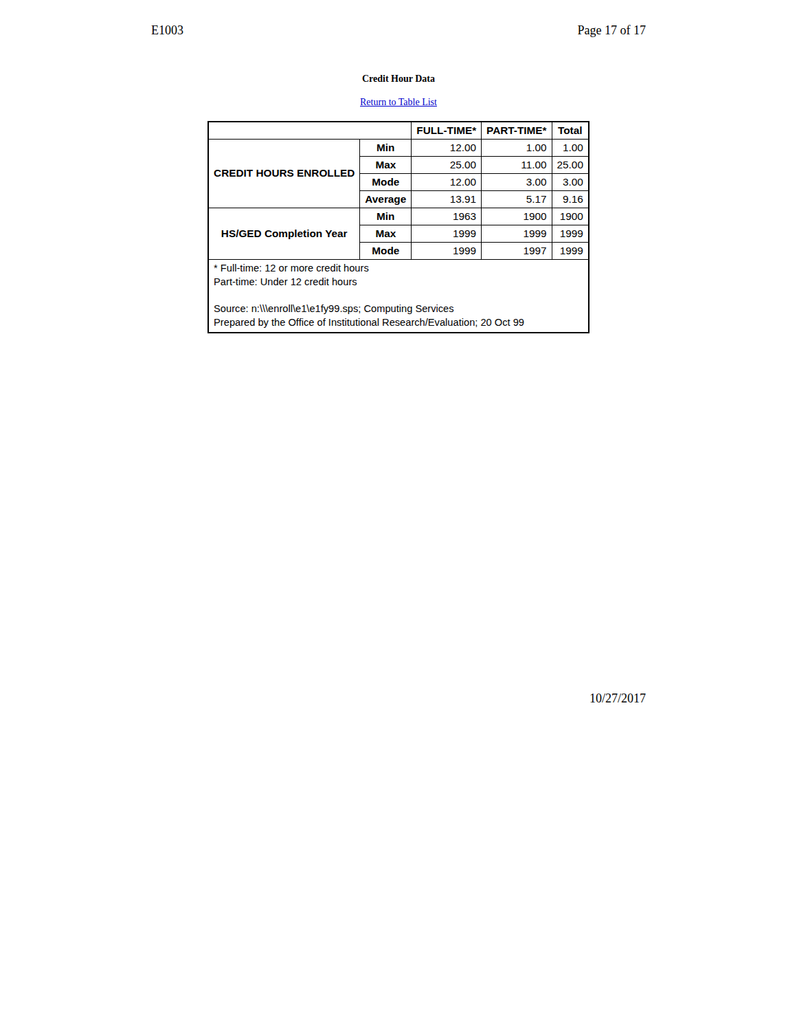E1003
Page 17 of 17
Credit Hour Data
Return to Table List
| | FULL-TIME* | PART-TIME* | Total |
| CREDIT HOURS ENROLLED | Min | 12.00 | 1.00 | 1.00 |
| Max | 25.00 | 11.00 | 25.00 |
| Mode | 12.00 | 3.00 | 3.00 |
| Average | 13.91 | 5.17 | 9.16 |
| HS/GED Completion Year | Min | 1963 | 1900 | 1900 |
| Max | 1999 | 1999 | 1999 |
| Mode | 1999 | 1997 | 1999 |
| * Full-time: 12 or more credit hours Part-time: Under 12 credit hours Source: n:\\\enroll\e1\e1fy99.sps; Computing Services Prepared by the Office of Institutional Research/Evaluation; 20 Oct 99 |
10/27/2017